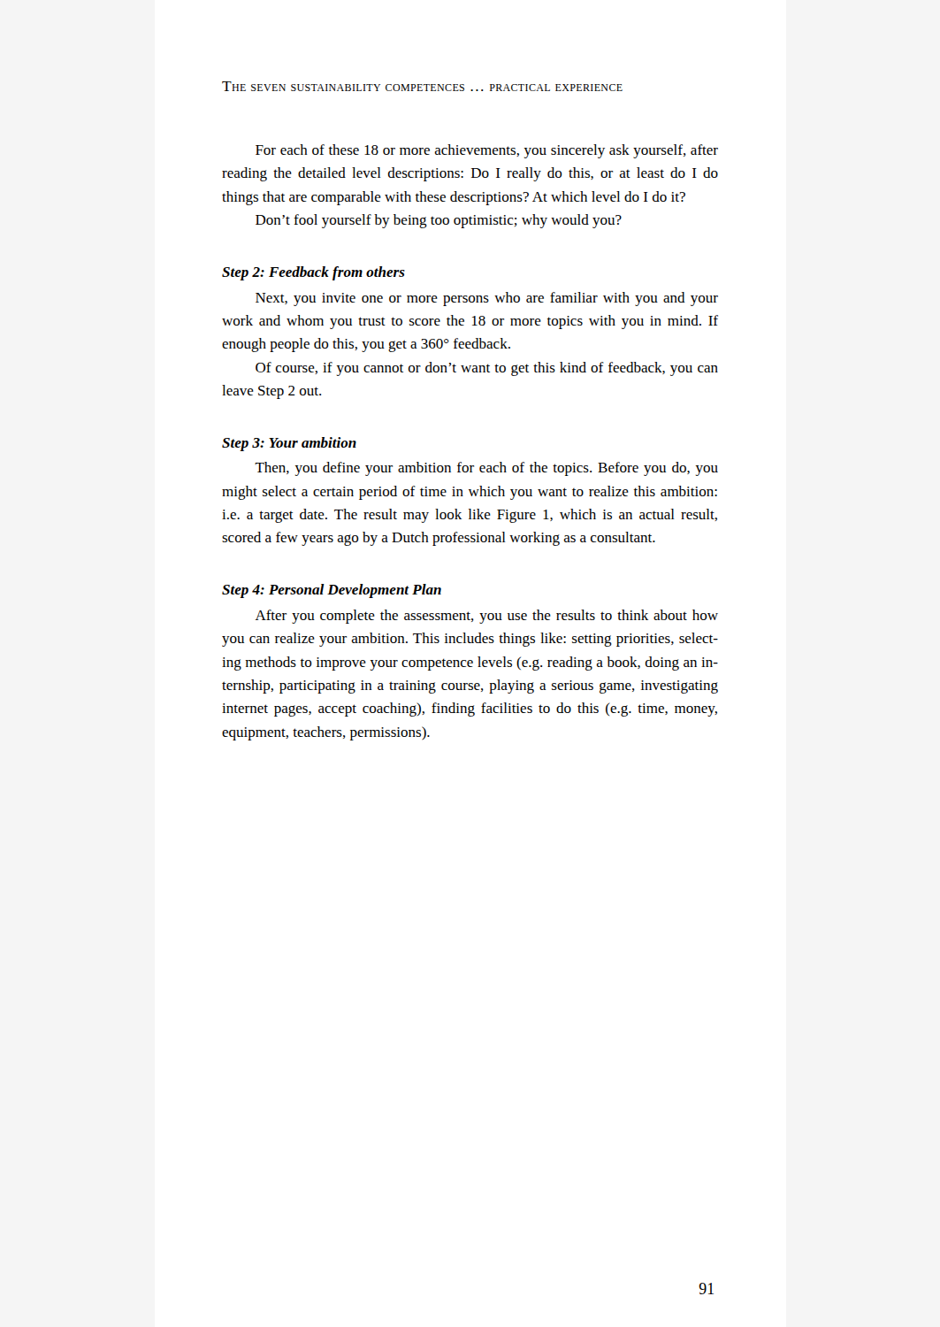The seven sustainability competences … practical experience
For each of these 18 or more achievements, you sincerely ask yourself, after reading the detailed level descriptions: Do I really do this, or at least do I do things that are comparable with these descriptions? At which level do I do it?
Don’t fool yourself by being too optimistic; why would you?
Step 2: Feedback from others
Next, you invite one or more persons who are familiar with you and your work and whom you trust to score the 18 or more topics with you in mind. If enough people do this, you get a 360° feedback.
Of course, if you cannot or don’t want to get this kind of feedback, you can leave Step 2 out.
Step 3: Your ambition
Then, you define your ambition for each of the topics. Before you do, you might select a certain period of time in which you want to realize this ambition: i.e. a target date. The result may look like Figure 1, which is an actual result, scored a few years ago by a Dutch professional working as a consultant.
Step 4: Personal Development Plan
After you complete the assessment, you use the results to think about how you can realize your ambition. This includes things like: setting priorities, selecting methods to improve your competence levels (e.g. reading a book, doing an internship, participating in a training course, playing a serious game, investigating internet pages, accept coaching), finding facilities to do this (e.g. time, money, equipment, teachers, permissions).
91